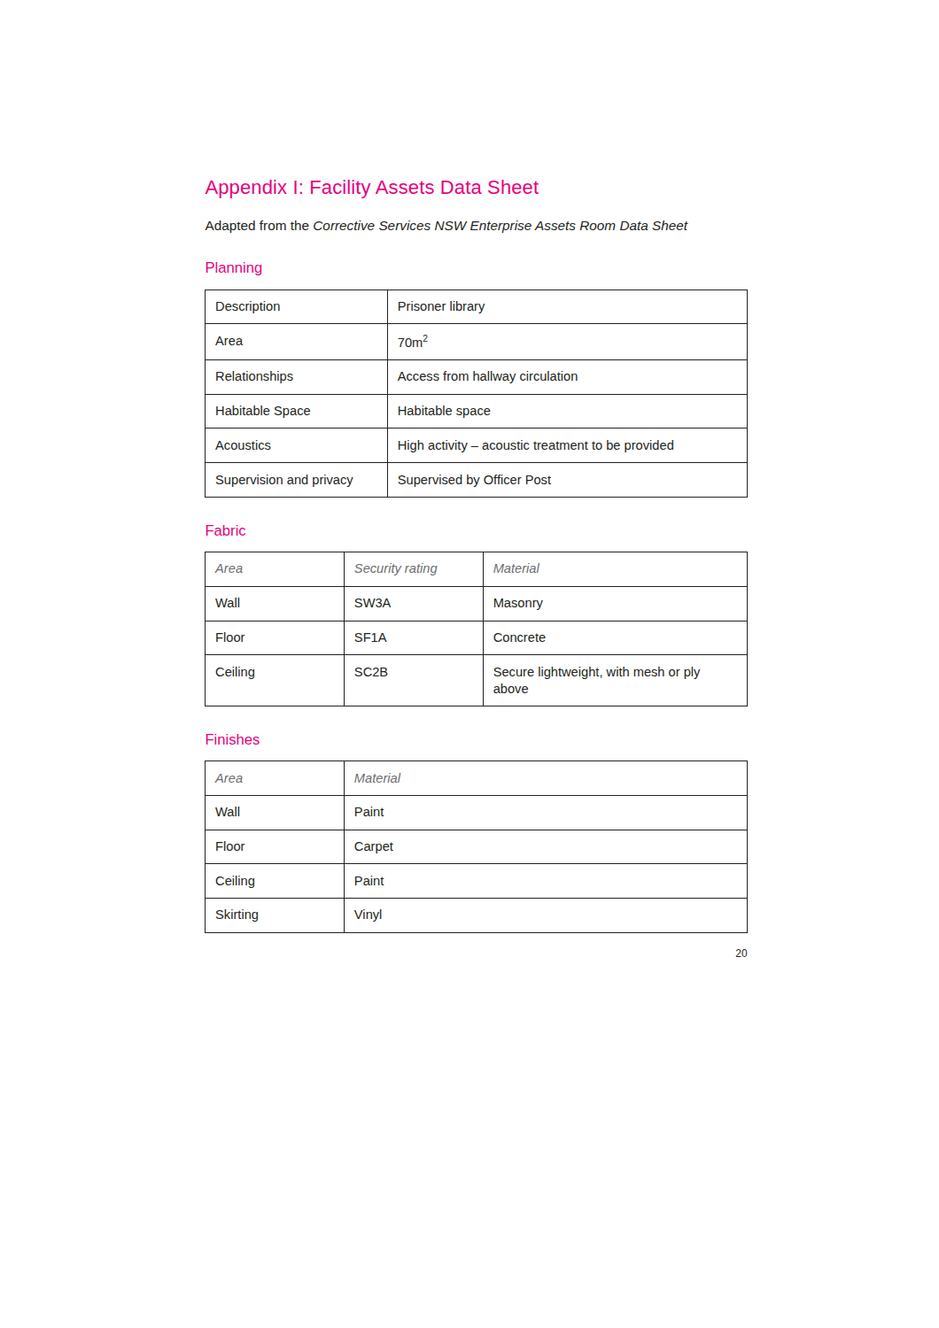Appendix I: Facility Assets Data Sheet
Adapted from the Corrective Services NSW Enterprise Assets Room Data Sheet
Planning
| Description | Prisoner library |
| Area | 70m 2 |
| Relationships | Access from hallway circulation |
| Habitable Space | Habitable space |
| Acoustics | High activity – acoustic treatment to be provided |
| Supervision and privacy | Supervised by Officer Post |
Fabric
| Area | Security rating | Material |
| Wall | SW3A | Masonry |
| Floor | SF1A | Concrete |
| Ceiling | SC2B | Secure lightweight, with mesh or ply above |
Finishes
| Area | Material |
| Wall | Paint |
| Floor | Carpet |
| Ceiling | Paint |
| Skirting | Vinyl |
20